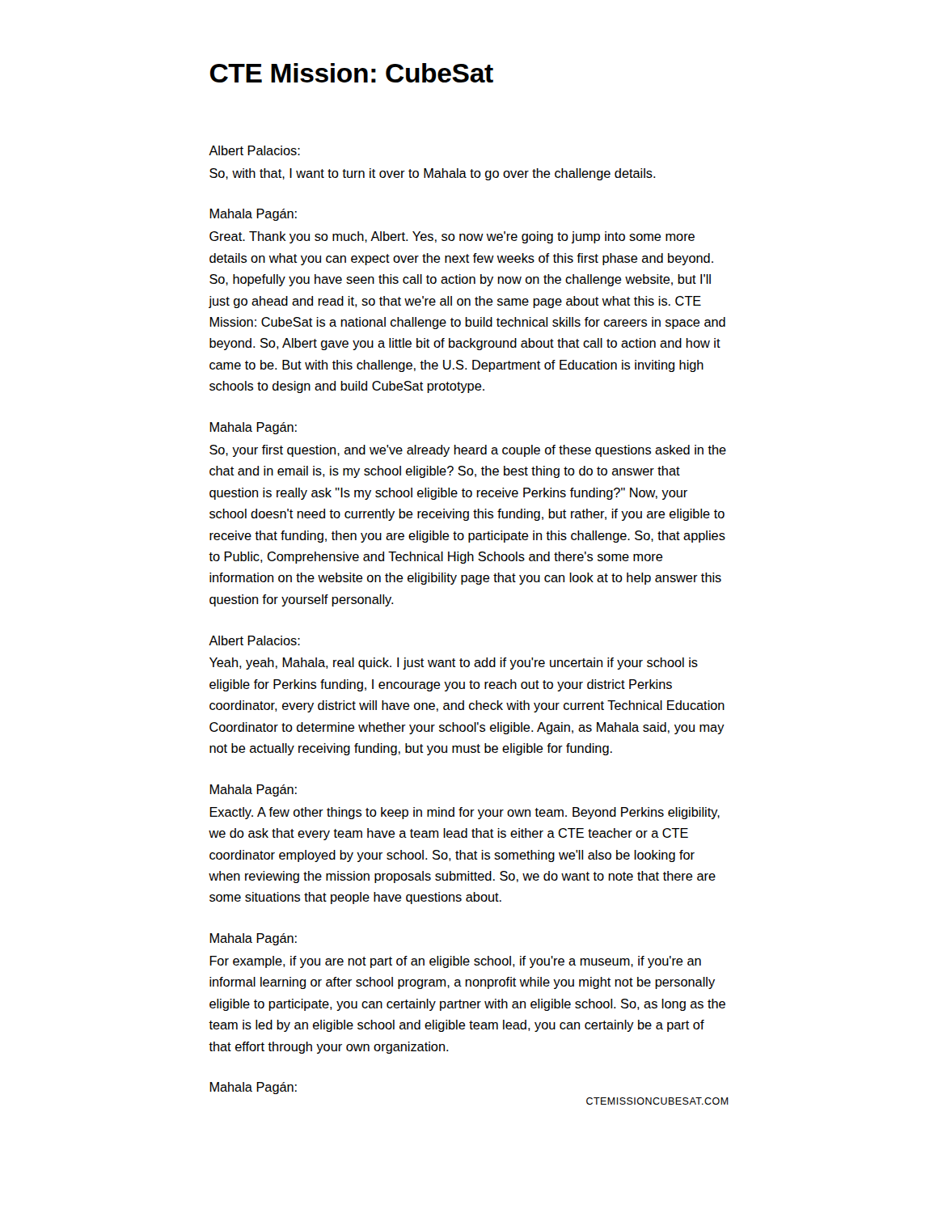CTE Mission: CubeSat
Albert Palacios:
So, with that, I want to turn it over to Mahala to go over the challenge details.
Mahala Pagán:
Great. Thank you so much, Albert. Yes, so now we're going to jump into some more details on what you can expect over the next few weeks of this first phase and beyond. So, hopefully you have seen this call to action by now on the challenge website, but I'll just go ahead and read it, so that we're all on the same page about what this is. CTE Mission: CubeSat is a national challenge to build technical skills for careers in space and beyond. So, Albert gave you a little bit of background about that call to action and how it came to be. But with this challenge, the U.S. Department of Education is inviting high schools to design and build CubeSat prototype.
Mahala Pagán:
So, your first question, and we've already heard a couple of these questions asked in the chat and in email is, is my school eligible? So, the best thing to do to answer that question is really ask "Is my school eligible to receive Perkins funding?" Now, your school doesn't need to currently be receiving this funding, but rather, if you are eligible to receive that funding, then you are eligible to participate in this challenge. So, that applies to Public, Comprehensive and Technical High Schools and there's some more information on the website on the eligibility page that you can look at to help answer this question for yourself personally.
Albert Palacios:
Yeah, yeah, Mahala, real quick. I just want to add if you're uncertain if your school is eligible for Perkins funding, I encourage you to reach out to your district Perkins coordinator, every district will have one, and check with your current Technical Education Coordinator to determine whether your school's eligible. Again, as Mahala said, you may not be actually receiving funding, but you must be eligible for funding.
Mahala Pagán:
Exactly. A few other things to keep in mind for your own team. Beyond Perkins eligibility, we do ask that every team have a team lead that is either a CTE teacher or a CTE coordinator employed by your school. So, that is something we'll also be looking for when reviewing the mission proposals submitted. So, we do want to note that there are some situations that people have questions about.
Mahala Pagán:
For example, if you are not part of an eligible school, if you're a museum, if you're an informal learning or after school program, a nonprofit while you might not be personally eligible to participate, you can certainly partner with an eligible school. So, as long as the team is led by an eligible school and eligible team lead, you can certainly be a part of that effort through your own organization.
Mahala Pagán:
CTEMISSIONCUBESAT.COM